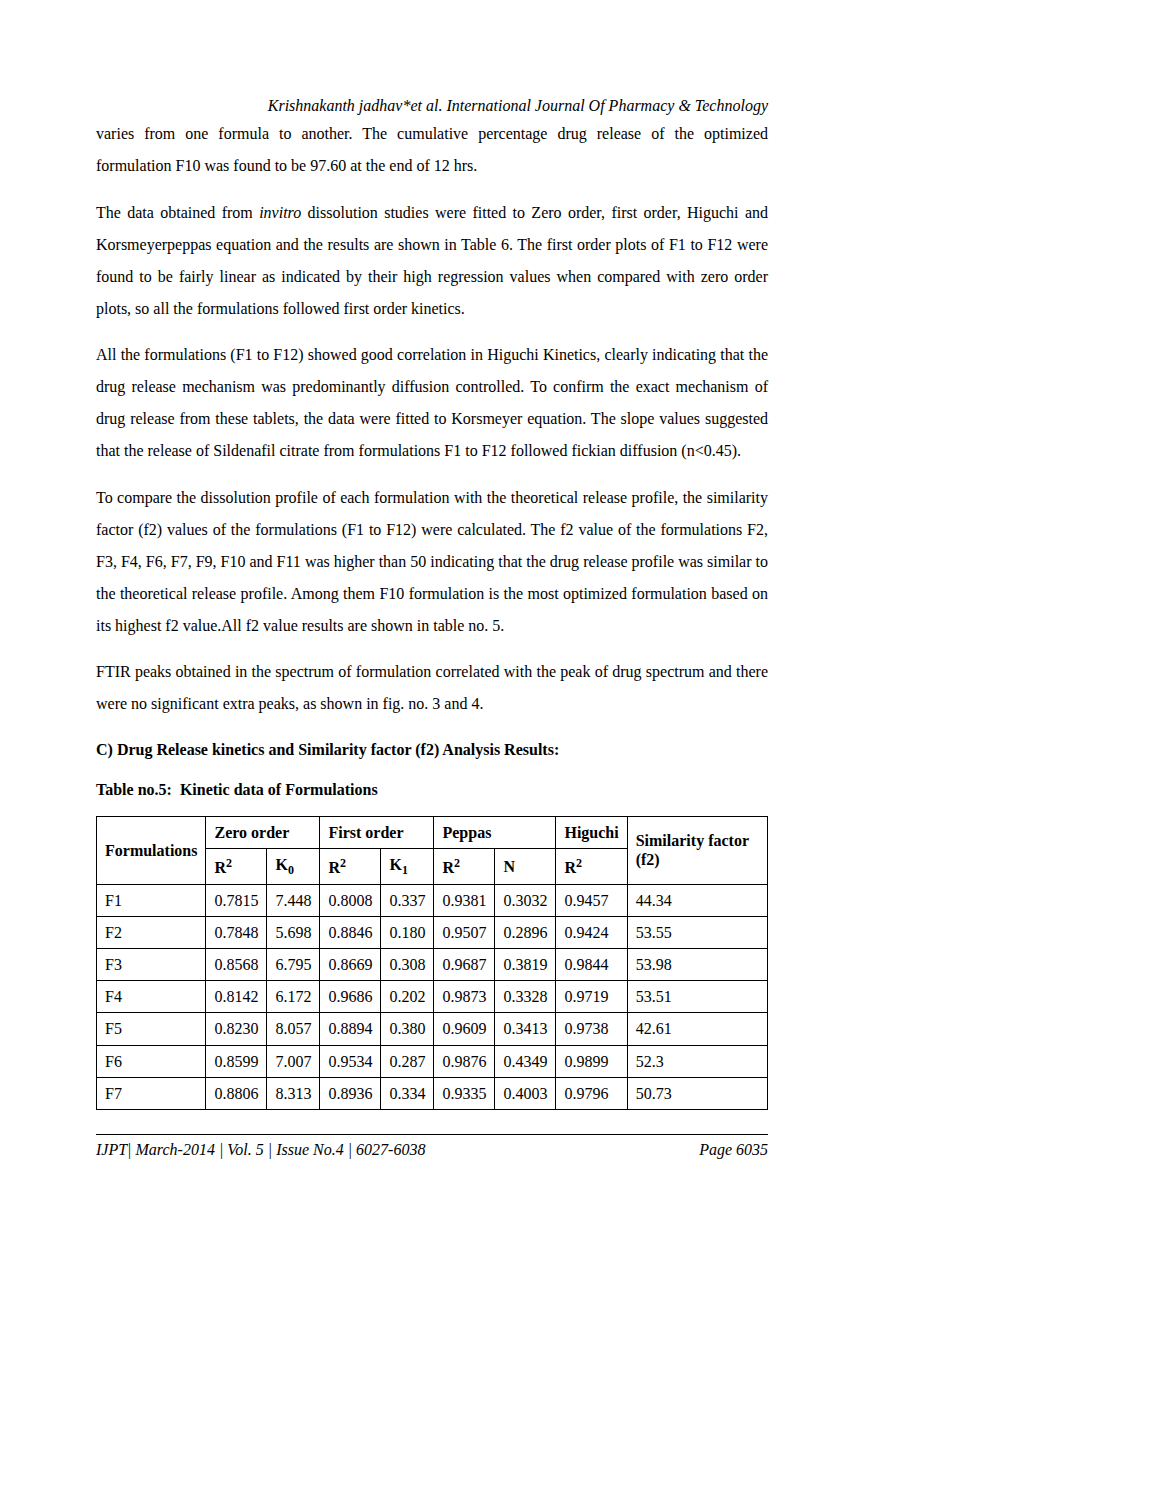Krishnakanth jadhav*et al. International Journal Of Pharmacy & Technology
varies from one formula to another. The cumulative percentage drug release of the optimized formulation F10 was found to be 97.60 at the end of 12 hrs.
The data obtained from invitro dissolution studies were fitted to Zero order, first order, Higuchi and Korsmeyerpeppas equation and the results are shown in Table 6. The first order plots of F1 to F12 were found to be fairly linear as indicated by their high regression values when compared with zero order plots, so all the formulations followed first order kinetics.
All the formulations (F1 to F12) showed good correlation in Higuchi Kinetics, clearly indicating that the drug release mechanism was predominantly diffusion controlled. To confirm the exact mechanism of drug release from these tablets, the data were fitted to Korsmeyer equation. The slope values suggested that the release of Sildenafil citrate from formulations F1 to F12 followed fickian diffusion (n<0.45).
To compare the dissolution profile of each formulation with the theoretical release profile, the similarity factor (f2) values of the formulations (F1 to F12) were calculated. The f2 value of the formulations F2, F3, F4, F6, F7, F9, F10 and F11 was higher than 50 indicating that the drug release profile was similar to the theoretical release profile. Among them F10 formulation is the most optimized formulation based on its highest f2 value.All f2 value results are shown in table no. 5.
FTIR peaks obtained in the spectrum of formulation correlated with the peak of drug spectrum and there were no significant extra peaks, as shown in fig. no. 3 and 4.
C) Drug Release kinetics and Similarity factor (f2) Analysis Results:
Table no.5: Kinetic data of Formulations
| Formulations | Zero order | First order | Peppas | Higuchi | Similarity factor (f2) |
| --- | --- | --- | --- | --- | --- |
| R 2 | K 0 | R 2 | K 1 | R 2 | N | R 2 |
| F1 | 0.7815 | 7.448 | 0.8008 | 0.337 | 0.9381 | 0.3032 | 0.9457 | 44.34 |
| F2 | 0.7848 | 5.698 | 0.8846 | 0.180 | 0.9507 | 0.2896 | 0.9424 | 53.55 |
| F3 | 0.8568 | 6.795 | 0.8669 | 0.308 | 0.9687 | 0.3819 | 0.9844 | 53.98 |
| F4 | 0.8142 | 6.172 | 0.9686 | 0.202 | 0.9873 | 0.3328 | 0.9719 | 53.51 |
| F5 | 0.8230 | 8.057 | 0.8894 | 0.380 | 0.9609 | 0.3413 | 0.9738 | 42.61 |
| F6 | 0.8599 | 7.007 | 0.9534 | 0.287 | 0.9876 | 0.4349 | 0.9899 | 52.3 |
| F7 | 0.8806 | 8.313 | 0.8936 | 0.334 | 0.9335 | 0.4003 | 0.9796 | 50.73 |
IJPT| March-2014 | Vol. 5 | Issue No.4 | 6027-6038 Page 6035